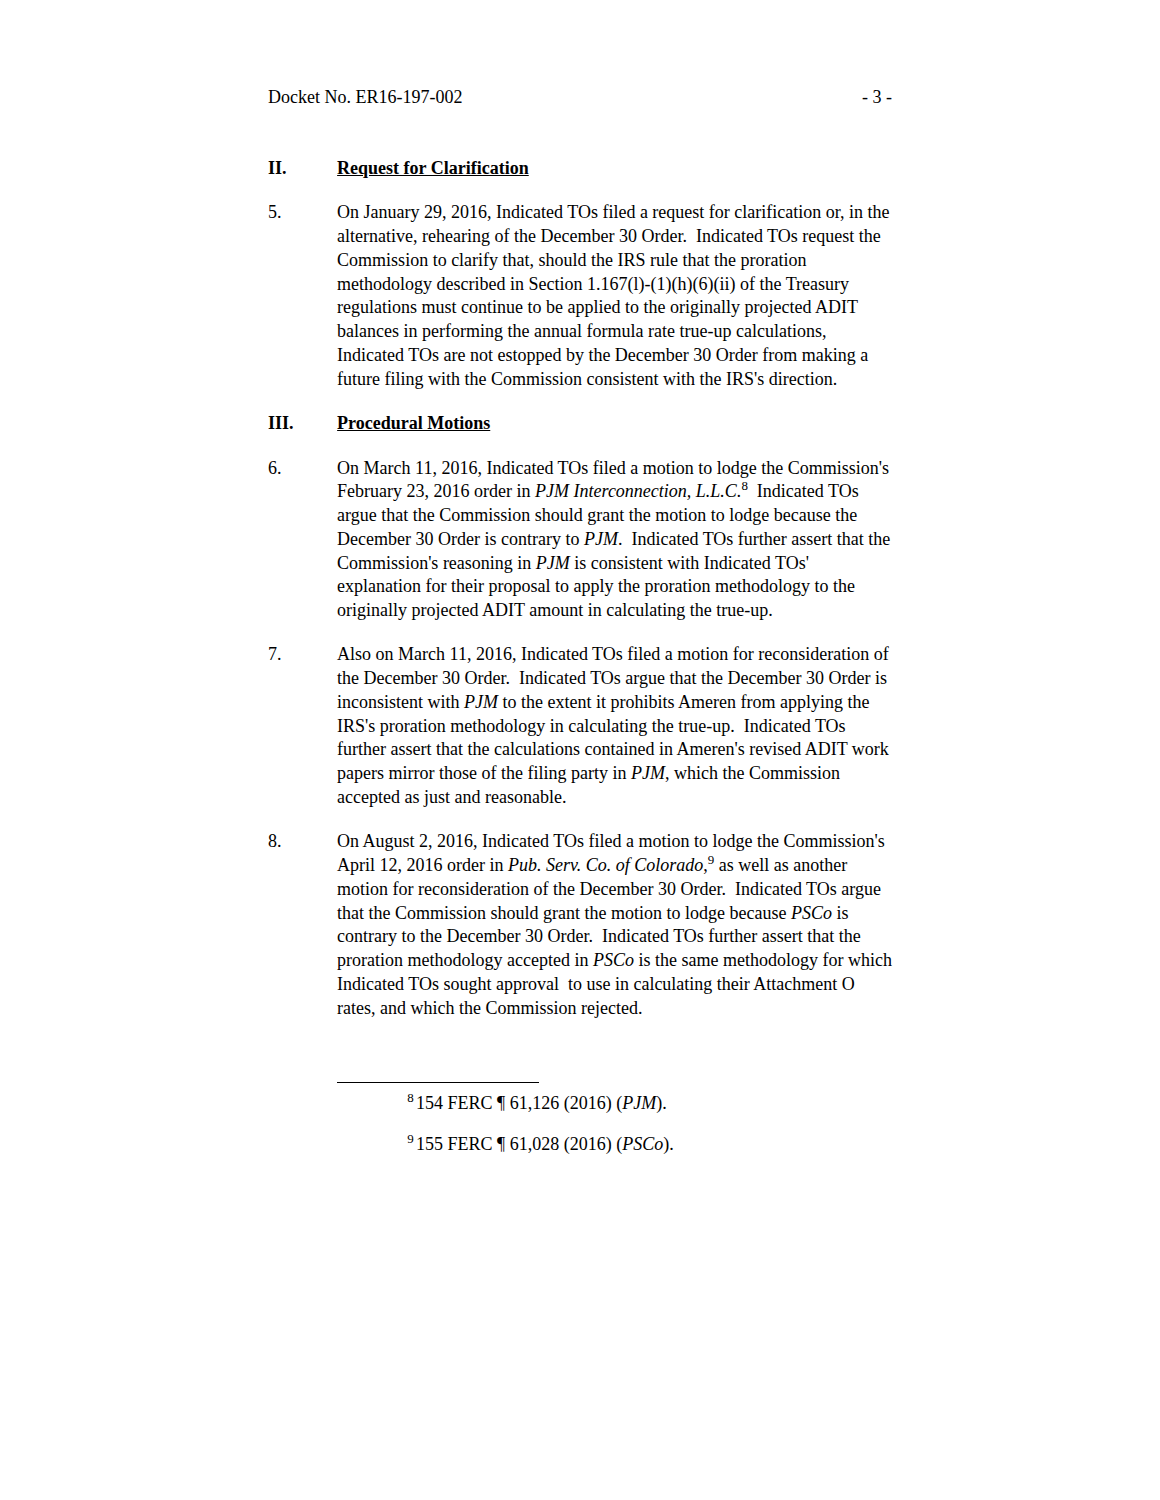Docket No. ER16-197-002
- 3 -
II. Request for Clarification
5. On January 29, 2016, Indicated TOs filed a request for clarification or, in the alternative, rehearing of the December 30 Order. Indicated TOs request the Commission to clarify that, should the IRS rule that the proration methodology described in Section 1.167(l)-(1)(h)(6)(ii) of the Treasury regulations must continue to be applied to the originally projected ADIT balances in performing the annual formula rate true-up calculations, Indicated TOs are not estopped by the December 30 Order from making a future filing with the Commission consistent with the IRS's direction.
III. Procedural Motions
6. On March 11, 2016, Indicated TOs filed a motion to lodge the Commission's February 23, 2016 order in PJM Interconnection, L.L.C.8 Indicated TOs argue that the Commission should grant the motion to lodge because the December 30 Order is contrary to PJM. Indicated TOs further assert that the Commission's reasoning in PJM is consistent with Indicated TOs' explanation for their proposal to apply the proration methodology to the originally projected ADIT amount in calculating the true-up.
7. Also on March 11, 2016, Indicated TOs filed a motion for reconsideration of the December 30 Order. Indicated TOs argue that the December 30 Order is inconsistent with PJM to the extent it prohibits Ameren from applying the IRS's proration methodology in calculating the true-up. Indicated TOs further assert that the calculations contained in Ameren's revised ADIT work papers mirror those of the filing party in PJM, which the Commission accepted as just and reasonable.
8. On August 2, 2016, Indicated TOs filed a motion to lodge the Commission's April 12, 2016 order in Pub. Serv. Co. of Colorado,9 as well as another motion for reconsideration of the December 30 Order. Indicated TOs argue that the Commission should grant the motion to lodge because PSCo is contrary to the December 30 Order. Indicated TOs further assert that the proration methodology accepted in PSCo is the same methodology for which Indicated TOs sought approval to use in calculating their Attachment O rates, and which the Commission rejected.
8154 FERC ¶ 61,126 (2016) (PJM).
9155 FERC ¶ 61,028 (2016) (PSCo).